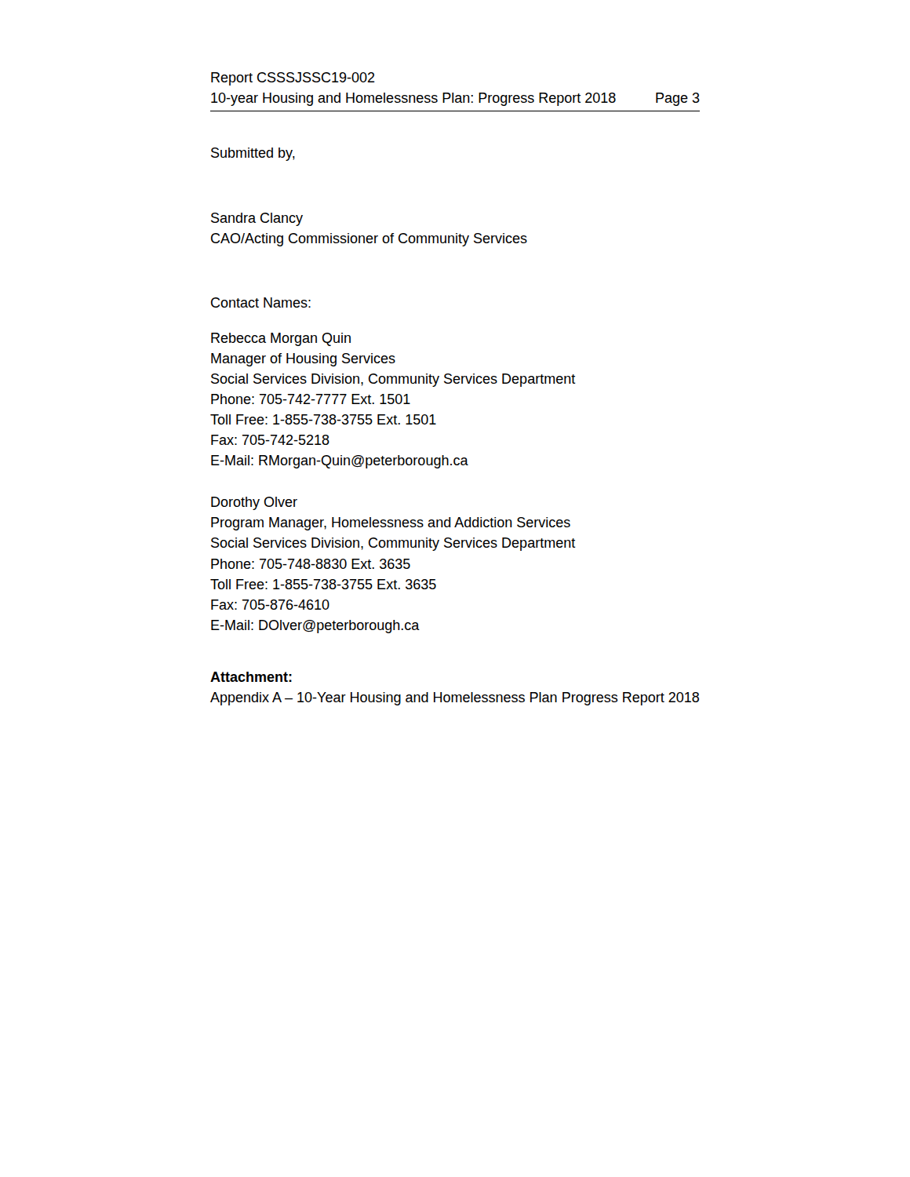Report CSSSJSSC19-002
10-year Housing and Homelessness Plan: Progress Report 2018
Page 3
Submitted by,
Sandra Clancy
CAO/Acting Commissioner of Community Services
Contact Names:
Rebecca Morgan Quin
Manager of Housing Services
Social Services Division, Community Services Department
Phone: 705-742-7777 Ext. 1501
Toll Free: 1-855-738-3755 Ext. 1501
Fax: 705-742-5218
E-Mail: RMorgan-Quin@peterborough.ca
Dorothy Olver
Program Manager, Homelessness and Addiction Services
Social Services Division, Community Services Department
Phone: 705-748-8830 Ext. 3635
Toll Free: 1-855-738-3755 Ext. 3635
Fax: 705-876-4610
E-Mail: DOlver@peterborough.ca
Attachment:
Appendix A – 10-Year Housing and Homelessness Plan Progress Report 2018